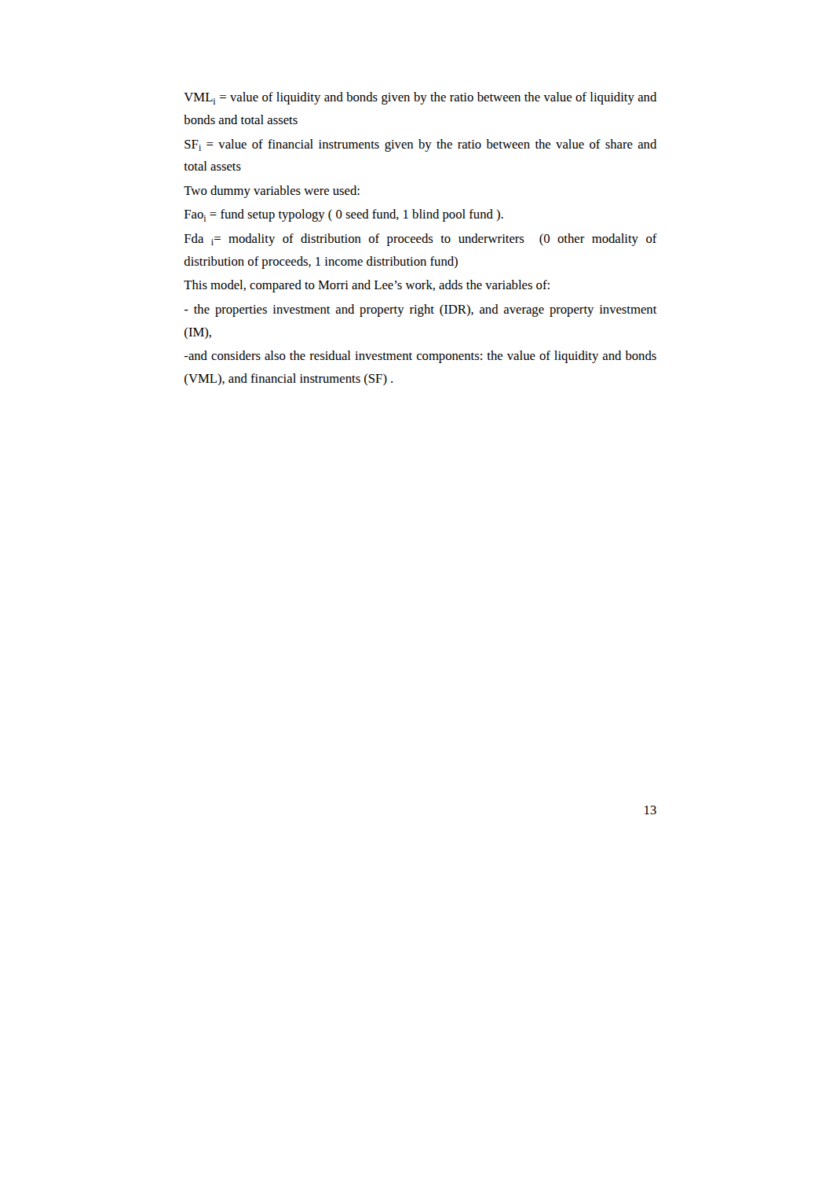VMLi = value of liquidity and bonds given by the ratio between the value of liquidity and bonds and total assets
SFi = value of financial instruments given by the ratio between the value of share and total assets
Two dummy variables were used:
Faoi = fund setup typology ( 0 seed fund, 1 blind pool fund ).
Fda i= modality of distribution of proceeds to underwriters (0 other modality of distribution of proceeds, 1 income distribution fund)
This model, compared to Morri and Lee’s work, adds the variables of:
- the properties investment and property right (IDR), and average property investment (IM),
-and considers also the residual investment components: the value of liquidity and bonds (VML), and financial instruments (SF) .
13